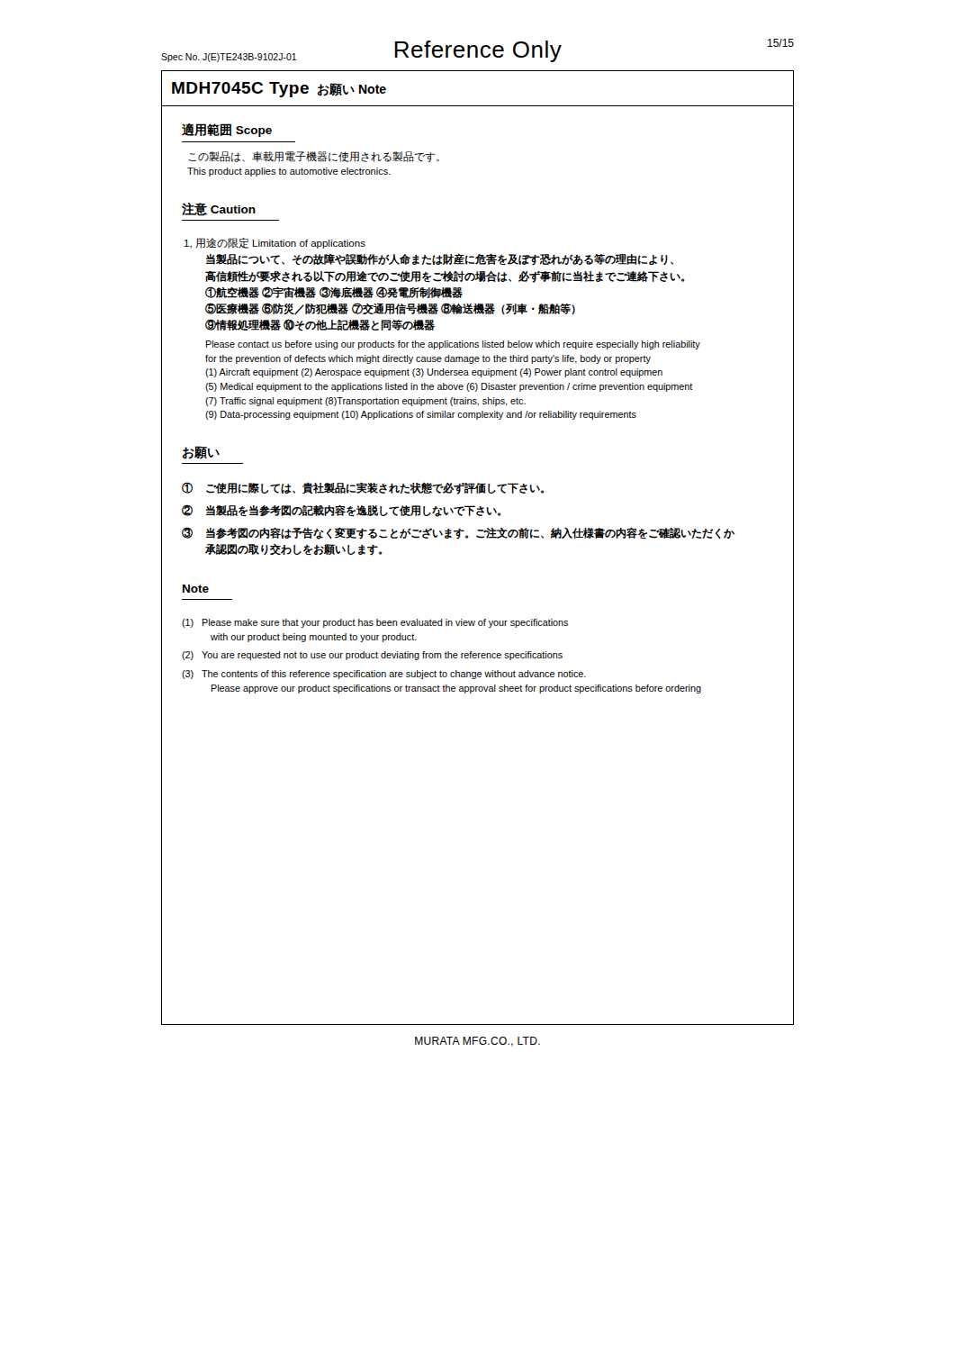Spec No. J(E)TE243B-9102J-01
Reference Only
15/15
MDH7045C Type お願い Note
適用範囲 Scope
この製品は、車載用電子機器に使用される製品です。
This product applies to automotive electronics.
注意 Caution
1, 用途の限定 Limitation of applications
当製品について、その故障や誤動作が人命または財産に危害を及ぼす恐れがある等の理由により、
高信頼性が要求される以下の用途でのご使用をご検討の場合は、必ず事前に当社までご連絡下さい。
①航空機器 ②宇宙機器 ③海底機器 ④発電所制御機器
⑤医療機器 ⑥防災／防犯機器 ⑦交通用信号機器 ⑧輸送機器（列車・船舶等）
⑨情報処理機器 ⑩その他上記機器と同等の機器
Please contact us before using our products for the applications listed below which require especially high reliability
for the prevention of defects which might directly cause damage to the third party's life, body or property
(1) Aircraft equipment (2) Aerospace equipment (3) Undersea equipment (4) Power plant control equipmen
(5) Medical equipment to the applications listed in the above (6) Disaster prevention / crime prevention equipment
(7) Traffic signal equipment (8)Transportation equipment (trains, ships, etc.
(9) Data-processing equipment (10) Applications of similar complexity and /or reliability requirements
お願い
①ご使用に際しては、貴社製品に実装された状態で必ず評価して下さい。
②当製品を当参考図の記載内容を逸脱して使用しないで下さい。
③当参考図の内容は予告なく変更することがございます。ご注文の前に、納入仕様書の内容をご確認いただくか承認図の取り交わしをお願いします。
Note
(1) Please make sure that your product has been evaluated in view of your specificationswith our product being mounted to your product.
(2) You are requested not to use our product deviating from the reference specifications
(3) The contents of this reference specification are subject to change without advance notice.Please approve our product specifications or transact the approval sheet for product specifications before ordering
MURATA MFG.CO., LTD.